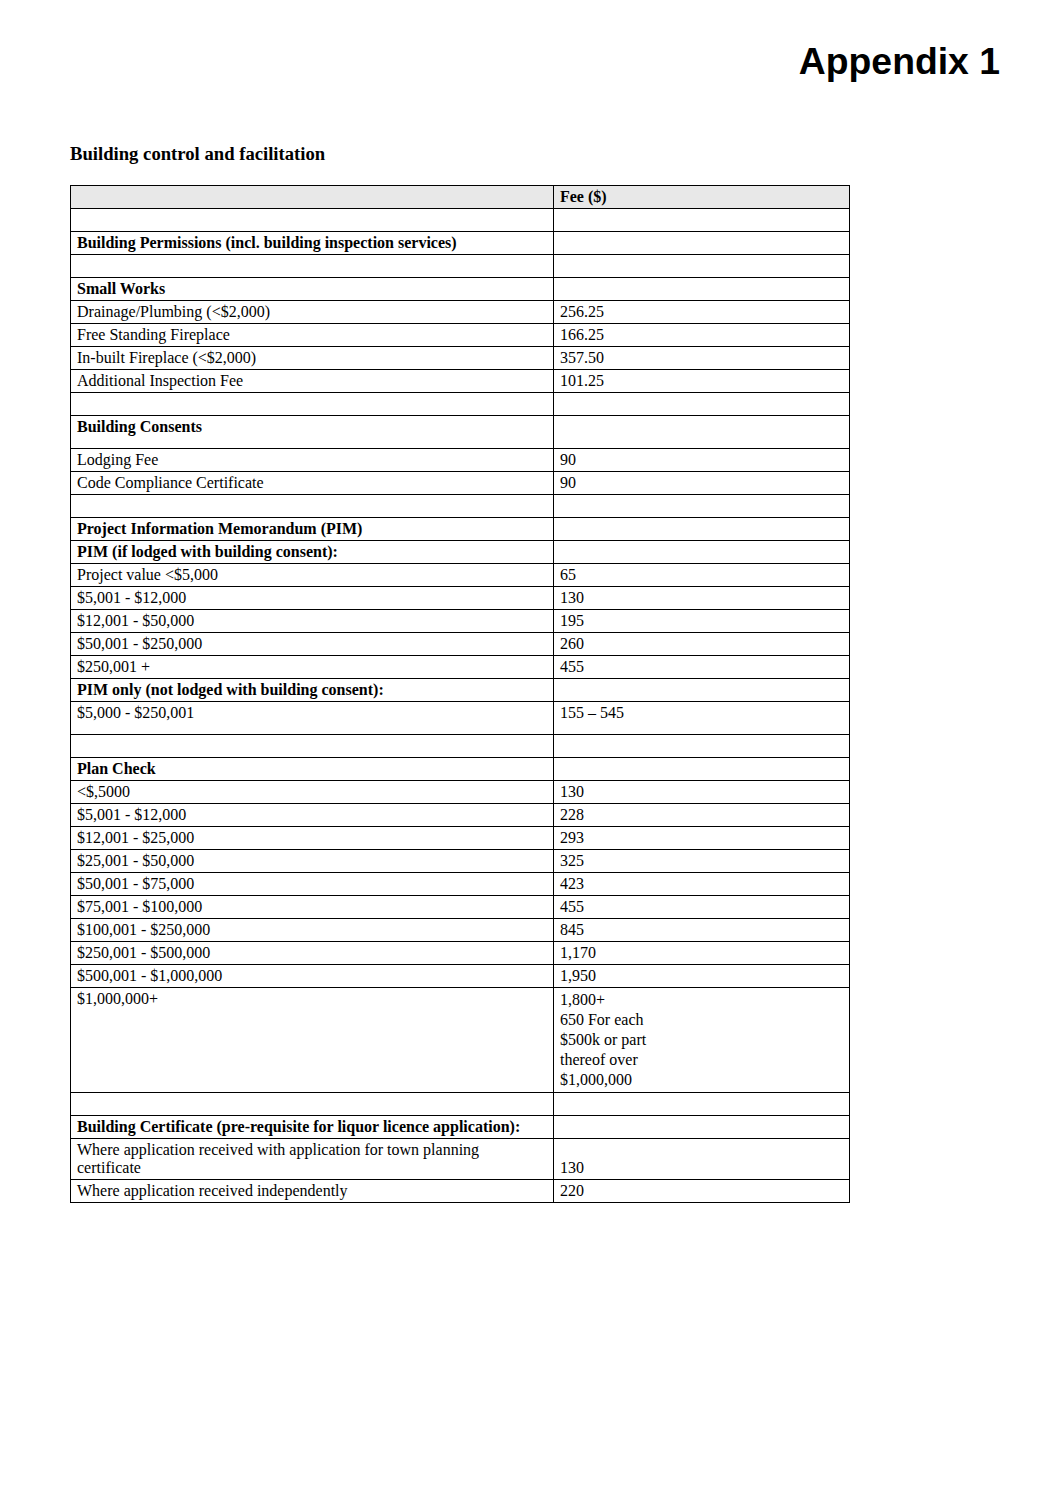Appendix 1
Building control and facilitation
| | Fee ($) |
| --- | --- |
| Building Permissions (incl. building inspection services) | |
| Small Works | |
| Drainage/Plumbing (<$2,000) | 256.25 |
| Free Standing Fireplace | 166.25 |
| In-built Fireplace (<$2,000) | 357.50 |
| Additional Inspection Fee | 101.25 |
| Building Consents | |
| Lodging Fee | 90 |
| Code Compliance Certificate | 90 |
| Project Information Memorandum (PIM) | |
| PIM (if lodged with building consent): | |
| Project value <$5,000 | 65 |
| $5,001 - $12,000 | 130 |
| $12,001 - $50,000 | 195 |
| $50,001 - $250,000 | 260 |
| $250,001 + | 455 |
| PIM only (not lodged with building consent): | |
| $5,000 - $250,001 | 155 – 545 |
| Plan Check | |
| <$,5000 | 130 |
| $5,001 - $12,000 | 228 |
| $12,001 - $25,000 | 293 |
| $25,001 - $50,000 | 325 |
| $50,001 - $75,000 | 423 |
| $75,001 - $100,000 | 455 |
| $100,001 - $250,000 | 845 |
| $250,001 - $500,000 | 1,170 |
| $500,001 - $1,000,000 | 1,950 |
| $1,000,000+ | 1,800+ 650 For each $500k or part thereof over $1,000,000 |
| Building Certificate (pre-requisite for liquor licence application): | |
| Where application received with application for town planning certificate | 130 |
| Where application received independently | 220 |